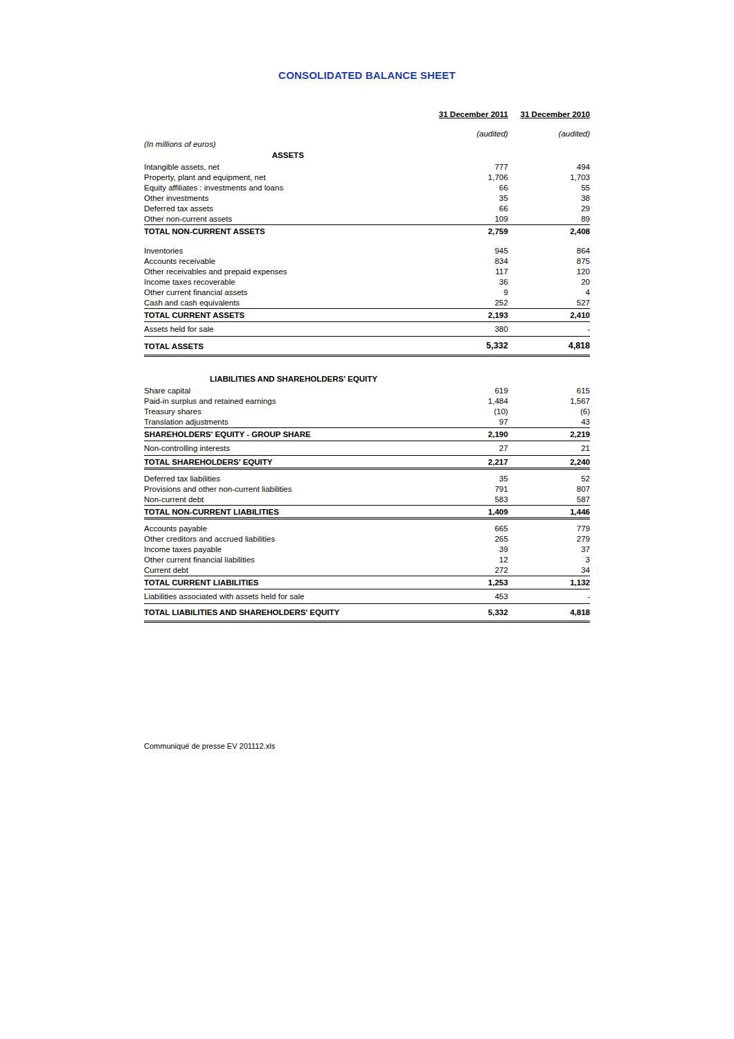CONSOLIDATED BALANCE SHEET
| | 31 December 2011 | 31 December 2010 |
| | (audited) | (audited) |
| (In millions of euros) | | |
| ASSETS | | |
| Intangible assets, net | 777 | 494 |
| Property, plant and equipment, net | 1,706 | 1,703 |
| Equity affiliates : investments and loans | 66 | 55 |
| Other investments | 35 | 38 |
| Deferred tax assets | 66 | 29 |
| Other non-current assets | 109 | 89 |
| TOTAL NON-CURRENT ASSETS | 2,759 | 2,408 |
| Inventories | 945 | 864 |
| Accounts receivable | 834 | 875 |
| Other receivables and prepaid expenses | 117 | 120 |
| Income taxes recoverable | 36 | 20 |
| Other current financial assets | 9 | 4 |
| Cash and cash equivalents | 252 | 527 |
| TOTAL CURRENT ASSETS | 2,193 | 2,410 |
| Assets held for sale | 380 | - |
| TOTAL ASSETS | 5,332 | 4,818 |
| LIABILITIES AND SHAREHOLDERS' EQUITY | | |
| Share capital | 619 | 615 |
| Paid-in surplus and retained earnings | 1,484 | 1,567 |
| Treasury shares | (10) | (6) |
| Translation adjustments | 97 | 43 |
| SHAREHOLDERS' EQUITY - GROUP SHARE | 2,190 | 2,219 |
| Non-controlling interests | 27 | 21 |
| TOTAL SHAREHOLDERS' EQUITY | 2,217 | 2,240 |
| Deferred tax liabilities | 35 | 52 |
| Provisions and other non-current liabilities | 791 | 807 |
| Non-current debt | 583 | 587 |
| TOTAL NON-CURRENT LIABILITIES | 1,409 | 1,446 |
| Accounts payable | 665 | 779 |
| Other creditors and accrued liabilities | 265 | 279 |
| Income taxes payable | 39 | 37 |
| Other current financial liabilities | 12 | 3 |
| Current debt | 272 | 34 |
| TOTAL CURRENT LIABILITIES | 1,253 | 1,132 |
| Liabilities associated with assets held for sale | 453 | - |
| TOTAL LIABILITIES AND SHAREHOLDERS' EQUITY | 5,332 | 4,818 |
Communiqué de presse EV 201112.xls